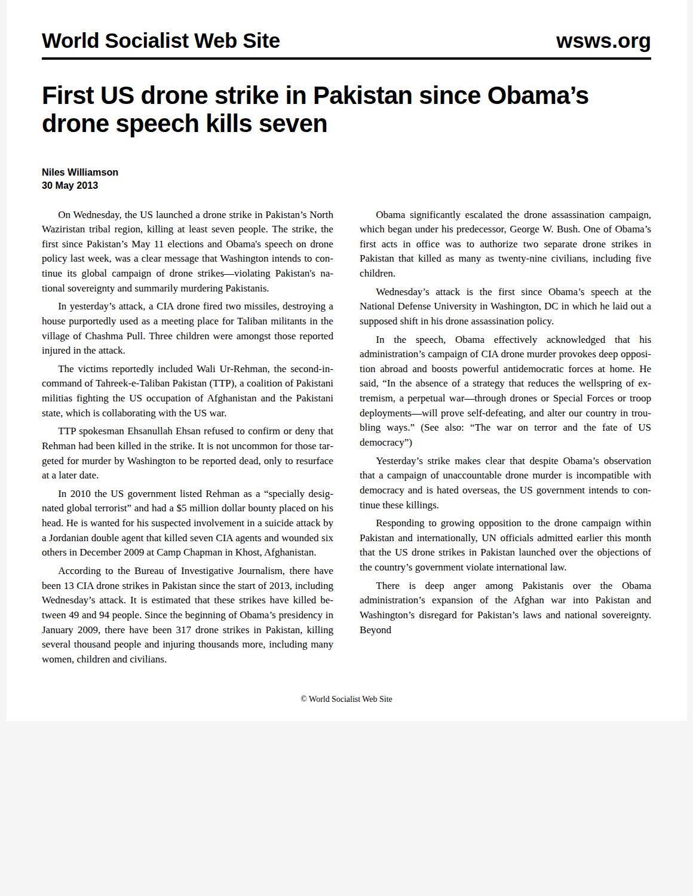World Socialist Web Site
wsws.org
First US drone strike in Pakistan since Obama’s drone speech kills seven
Niles Williamson 30 May 2013
On Wednesday, the US launched a drone strike in Pakistan’s North Waziristan tribal region, killing at least seven people. The strike, the first since Pakistan’s May 11 elections and Obama's speech on drone policy last week, was a clear message that Washington intends to continue its global campaign of drone strikes—violating Pakistan's national sovereignty and summarily murdering Pakistanis.
In yesterday’s attack, a CIA drone fired two missiles, destroying a house purportedly used as a meeting place for Taliban militants in the village of Chashma Pull. Three children were amongst those reported injured in the attack.
The victims reportedly included Wali Ur-Rehman, the second-in-command of Tahreek-e-Taliban Pakistan (TTP), a coalition of Pakistani militias fighting the US occupation of Afghanistan and the Pakistani state, which is collaborating with the US war.
TTP spokesman Ehsanullah Ehsan refused to confirm or deny that Rehman had been killed in the strike. It is not uncommon for those targeted for murder by Washington to be reported dead, only to resurface at a later date.
In 2010 the US government listed Rehman as a “specially designated global terrorist” and had a $5 million dollar bounty placed on his head. He is wanted for his suspected involvement in a suicide attack by a Jordanian double agent that killed seven CIA agents and wounded six others in December 2009 at Camp Chapman in Khost, Afghanistan.
According to the Bureau of Investigative Journalism, there have been 13 CIA drone strikes in Pakistan since the start of 2013, including Wednesday’s attack. It is estimated that these strikes have killed between 49 and 94 people. Since the beginning of Obama’s presidency in January 2009, there have been 317 drone strikes in Pakistan, killing several thousand people and injuring thousands more, including many women, children and civilians.
Obama significantly escalated the drone assassination campaign, which began under his predecessor, George W. Bush. One of Obama’s first acts in office was to authorize two separate drone strikes in Pakistan that killed as many as twenty-nine civilians, including five children.
Wednesday’s attack is the first since Obama’s speech at the National Defense University in Washington, DC in which he laid out a supposed shift in his drone assassination policy.
In the speech, Obama effectively acknowledged that his administration’s campaign of CIA drone murder provokes deep opposition abroad and boosts powerful antidemocratic forces at home. He said, “In the absence of a strategy that reduces the wellspring of extremism, a perpetual war—through drones or Special Forces or troop deployments—will prove self-defeating, and alter our country in troubling ways.” (See also: “The war on terror and the fate of US democracy”)
Yesterday’s strike makes clear that despite Obama’s observation that a campaign of unaccountable drone murder is incompatible with democracy and is hated overseas, the US government intends to continue these killings.
Responding to growing opposition to the drone campaign within Pakistan and internationally, UN officials admitted earlier this month that the US drone strikes in Pakistan launched over the objections of the country’s government violate international law.
There is deep anger among Pakistanis over the Obama administration’s expansion of the Afghan war into Pakistan and Washington’s disregard for Pakistan’s laws and national sovereignty. Beyond
© World Socialist Web Site